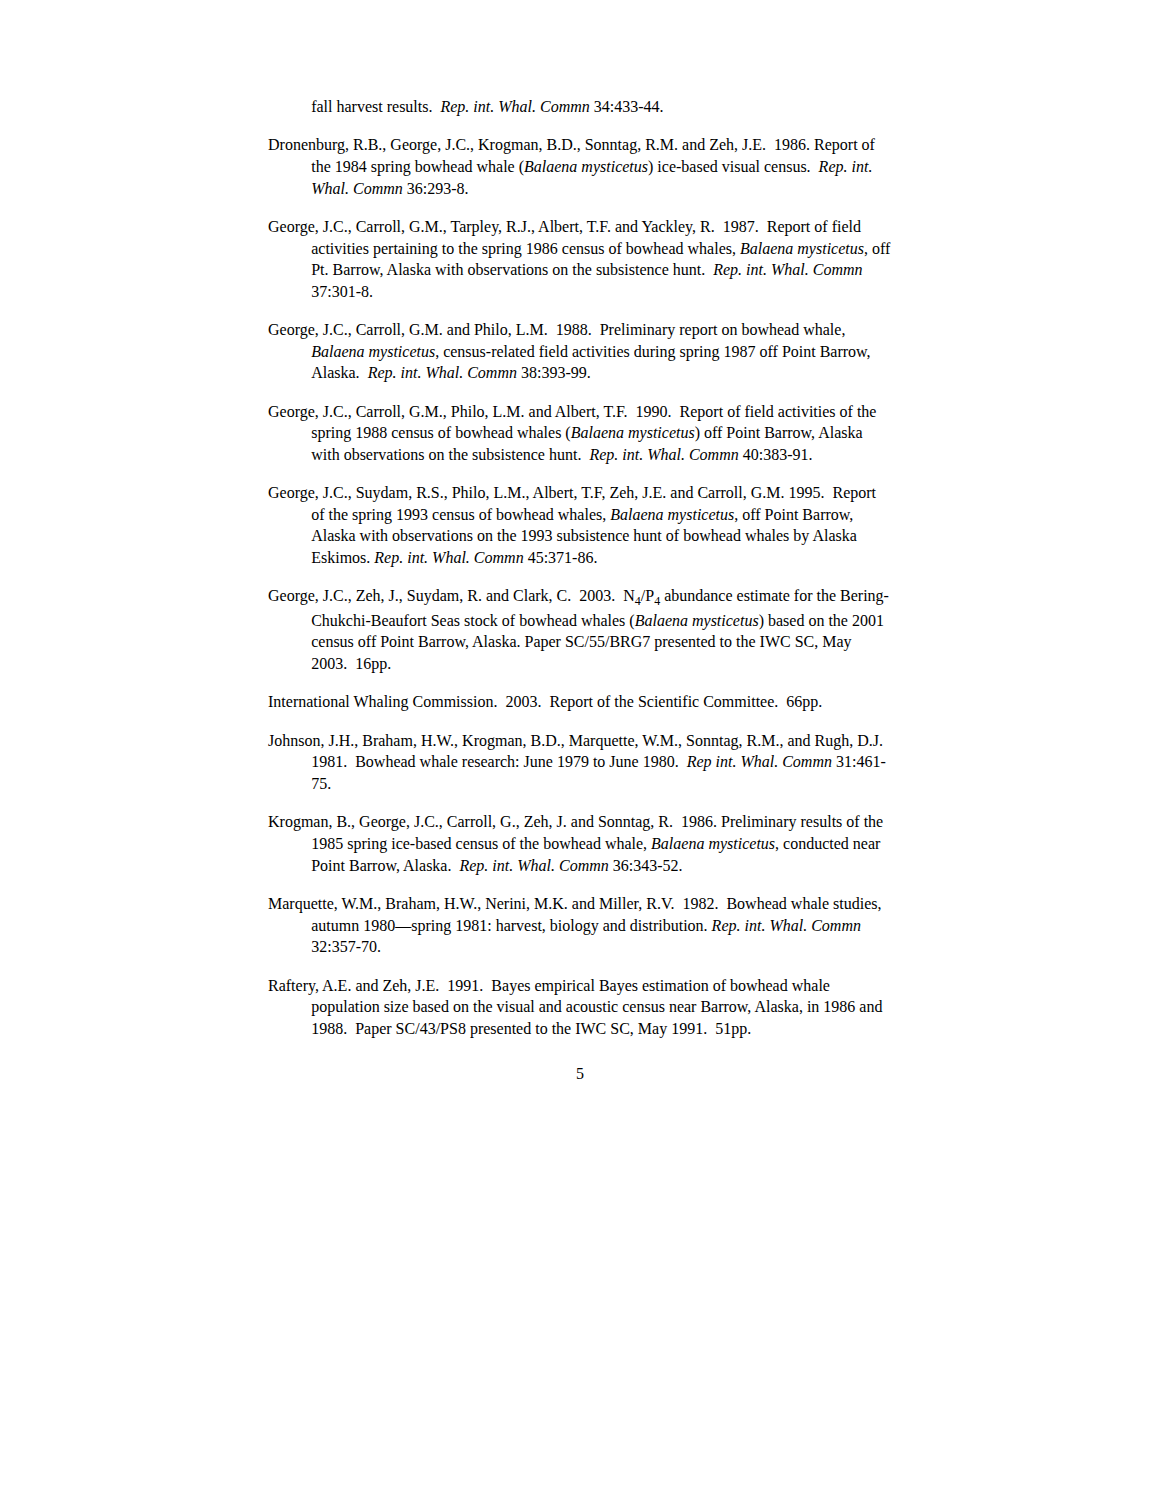fall harvest results. Rep. int. Whal. Commn 34:433-44.
Dronenburg, R.B., George, J.C., Krogman, B.D., Sonntag, R.M. and Zeh, J.E. 1986. Report of the 1984 spring bowhead whale (Balaena mysticetus) ice-based visual census. Rep. int. Whal. Commn 36:293-8.
George, J.C., Carroll, G.M., Tarpley, R.J., Albert, T.F. and Yackley, R. 1987. Report of field activities pertaining to the spring 1986 census of bowhead whales, Balaena mysticetus, off Pt. Barrow, Alaska with observations on the subsistence hunt. Rep. int. Whal. Commn 37:301-8.
George, J.C., Carroll, G.M. and Philo, L.M. 1988. Preliminary report on bowhead whale, Balaena mysticetus, census-related field activities during spring 1987 off Point Barrow, Alaska. Rep. int. Whal. Commn 38:393-99.
George, J.C., Carroll, G.M., Philo, L.M. and Albert, T.F. 1990. Report of field activities of the spring 1988 census of bowhead whales (Balaena mysticetus) off Point Barrow, Alaska with observations on the subsistence hunt. Rep. int. Whal. Commn 40:383-91.
George, J.C., Suydam, R.S., Philo, L.M., Albert, T.F, Zeh, J.E. and Carroll, G.M. 1995. Report of the spring 1993 census of bowhead whales, Balaena mysticetus, off Point Barrow, Alaska with observations on the 1993 subsistence hunt of bowhead whales by Alaska Eskimos. Rep. int. Whal. Commn 45:371-86.
George, J.C., Zeh, J., Suydam, R. and Clark, C. 2003. N4/P4 abundance estimate for the Bering-Chukchi-Beaufort Seas stock of bowhead whales (Balaena mysticetus) based on the 2001 census off Point Barrow, Alaska. Paper SC/55/BRG7 presented to the IWC SC, May 2003. 16pp.
International Whaling Commission. 2003. Report of the Scientific Committee. 66pp.
Johnson, J.H., Braham, H.W., Krogman, B.D., Marquette, W.M., Sonntag, R.M., and Rugh, D.J. 1981. Bowhead whale research: June 1979 to June 1980. Rep int. Whal. Commn 31:461-75.
Krogman, B., George, J.C., Carroll, G., Zeh, J. and Sonntag, R. 1986. Preliminary results of the 1985 spring ice-based census of the bowhead whale, Balaena mysticetus, conducted near Point Barrow, Alaska. Rep. int. Whal. Commn 36:343-52.
Marquette, W.M., Braham, H.W., Nerini, M.K. and Miller, R.V. 1982. Bowhead whale studies, autumn 1980—spring 1981: harvest, biology and distribution. Rep. int. Whal. Commn 32:357-70.
Raftery, A.E. and Zeh, J.E. 1991. Bayes empirical Bayes estimation of bowhead whale population size based on the visual and acoustic census near Barrow, Alaska, in 1986 and 1988. Paper SC/43/PS8 presented to the IWC SC, May 1991. 51pp.
5